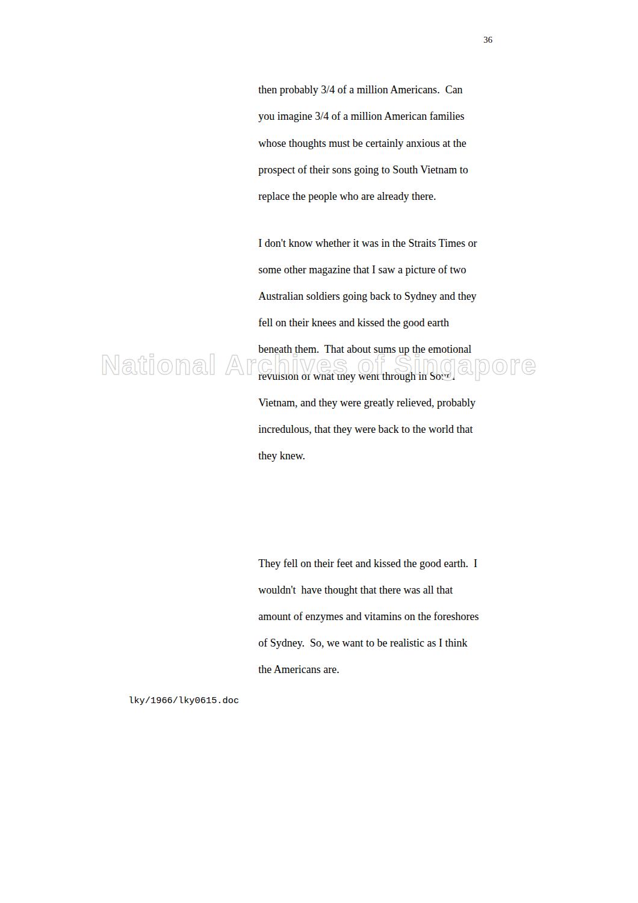36
then probably 3/4 of a million Americans. Can you imagine 3/4 of a million American families whose thoughts must be certainly anxious at the prospect of their sons going to South Vietnam to replace the people who are already there.
I don't know whether it was in the Straits Times or some other magazine that I saw a picture of two Australian soldiers going back to Sydney and they fell on their knees and kissed the good earth beneath them. That about sums up the emotional revulsion of what they went through in South Vietnam, and they were greatly relieved, probably incredulous, that they were back to the world that they knew.
National Archives of Singapore
They fell on their feet and kissed the good earth. I wouldn't have thought that there was all that amount of enzymes and vitamins on the foreshores of Sydney. So, we want to be realistic as I think the Americans are.
lky/1966/lky0615.doc